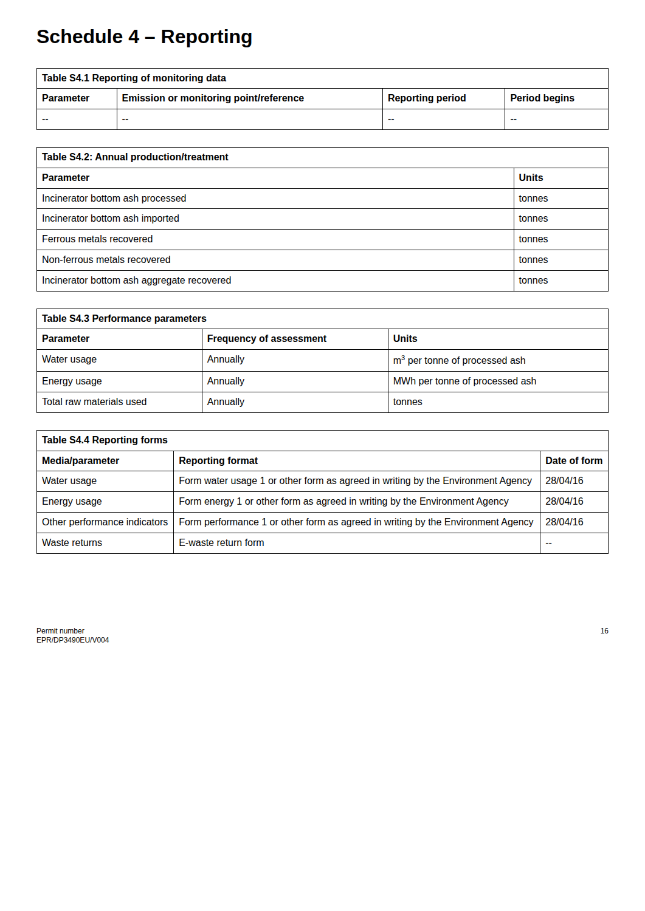Schedule 4 – Reporting
Table S4.1 Reporting of monitoring data
| Parameter | Emission or monitoring point/reference | Reporting period | Period begins |
| --- | --- | --- | --- |
| -- | -- | -- | -- |
Table S4.2: Annual production/treatment
| Parameter | Units |
| --- | --- |
| Incinerator bottom ash processed | tonnes |
| Incinerator bottom ash imported | tonnes |
| Ferrous metals recovered | tonnes |
| Non-ferrous metals recovered | tonnes |
| Incinerator bottom ash aggregate recovered | tonnes |
Table S4.3 Performance parameters
| Parameter | Frequency of assessment | Units |
| --- | --- | --- |
| Water usage | Annually | m 3 per tonne of processed ash |
| Energy usage | Annually | MWh per tonne of processed ash |
| Total raw materials used | Annually | tonnes |
Table S4.4 Reporting forms
| Media/parameter | Reporting format | Date of form |
| --- | --- | --- |
| Water usage | Form water usage 1 or other form as agreed in writing by the Environment Agency | 28/04/16 |
| Energy usage | Form energy 1 or other form as agreed in writing by the Environment Agency | 28/04/16 |
| Other performance indicators | Form performance 1 or other form as agreed in writing by the Environment Agency | 28/04/16 |
| Waste returns | E-waste return form | -- |
Permit number
EPR/DP3490EU/V004
16